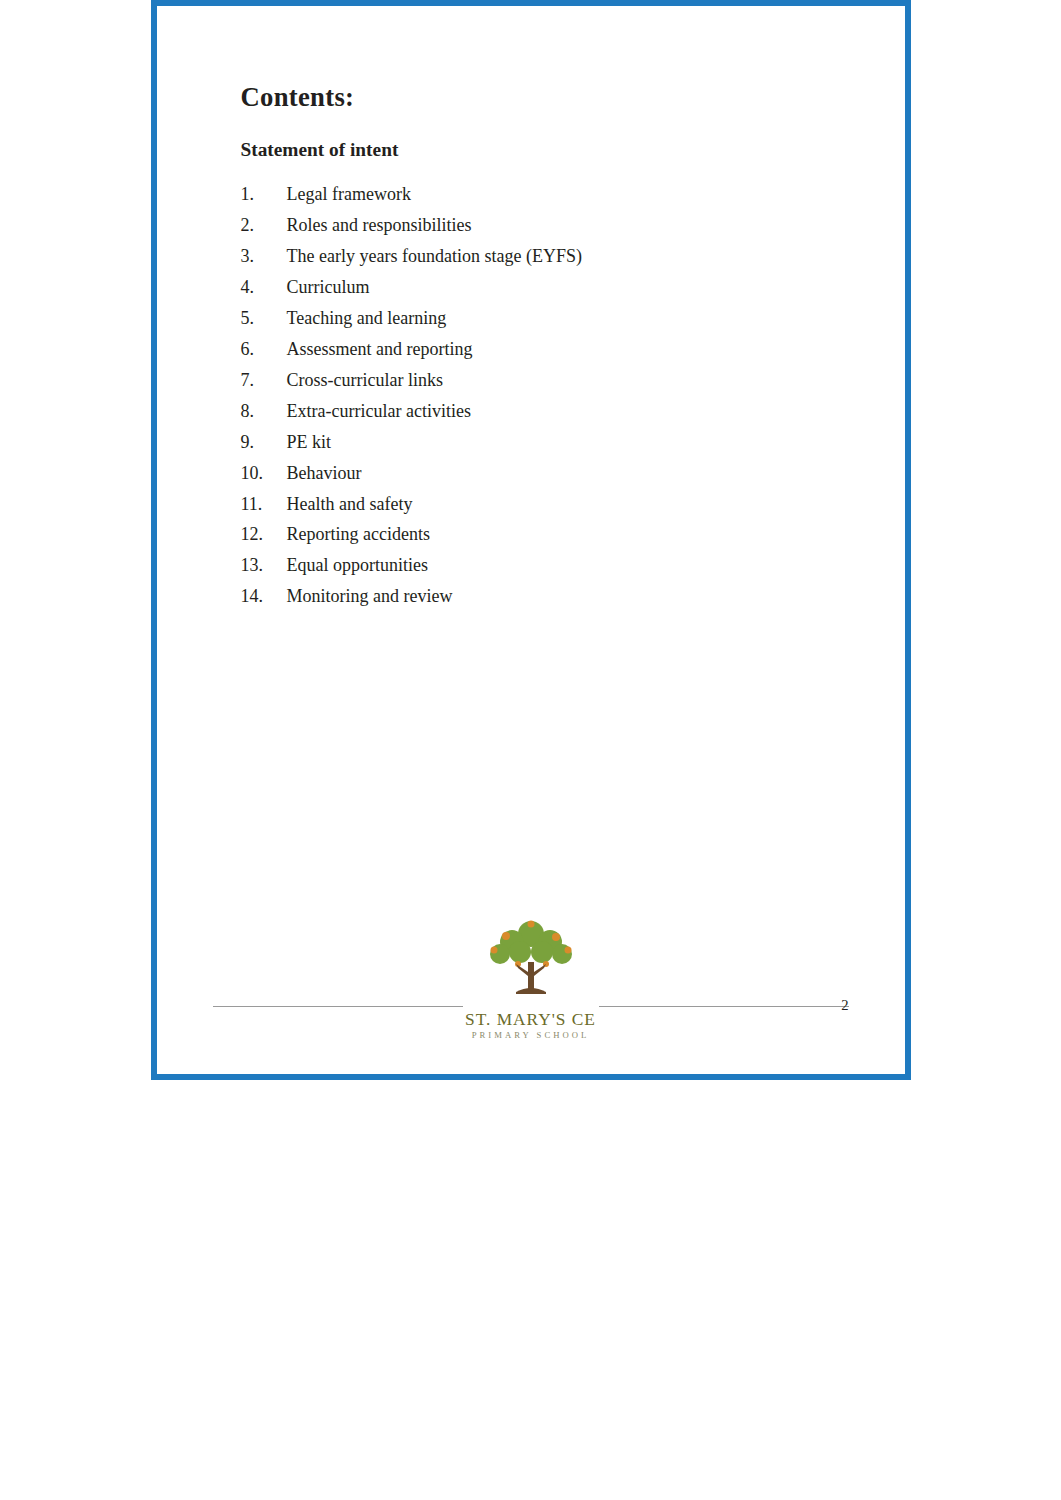Contents:
Statement of intent
1. Legal framework
2. Roles and responsibilities
3. The early years foundation stage (EYFS)
4. Curriculum
5. Teaching and learning
6. Assessment and reporting
7. Cross-curricular links
8. Extra-curricular activities
9. PE kit
10. Behaviour
11. Health and safety
12. Reporting accidents
13. Equal opportunities
14. Monitoring and review
ST. MARY'S CE
PRIMARY SCHOOL
2